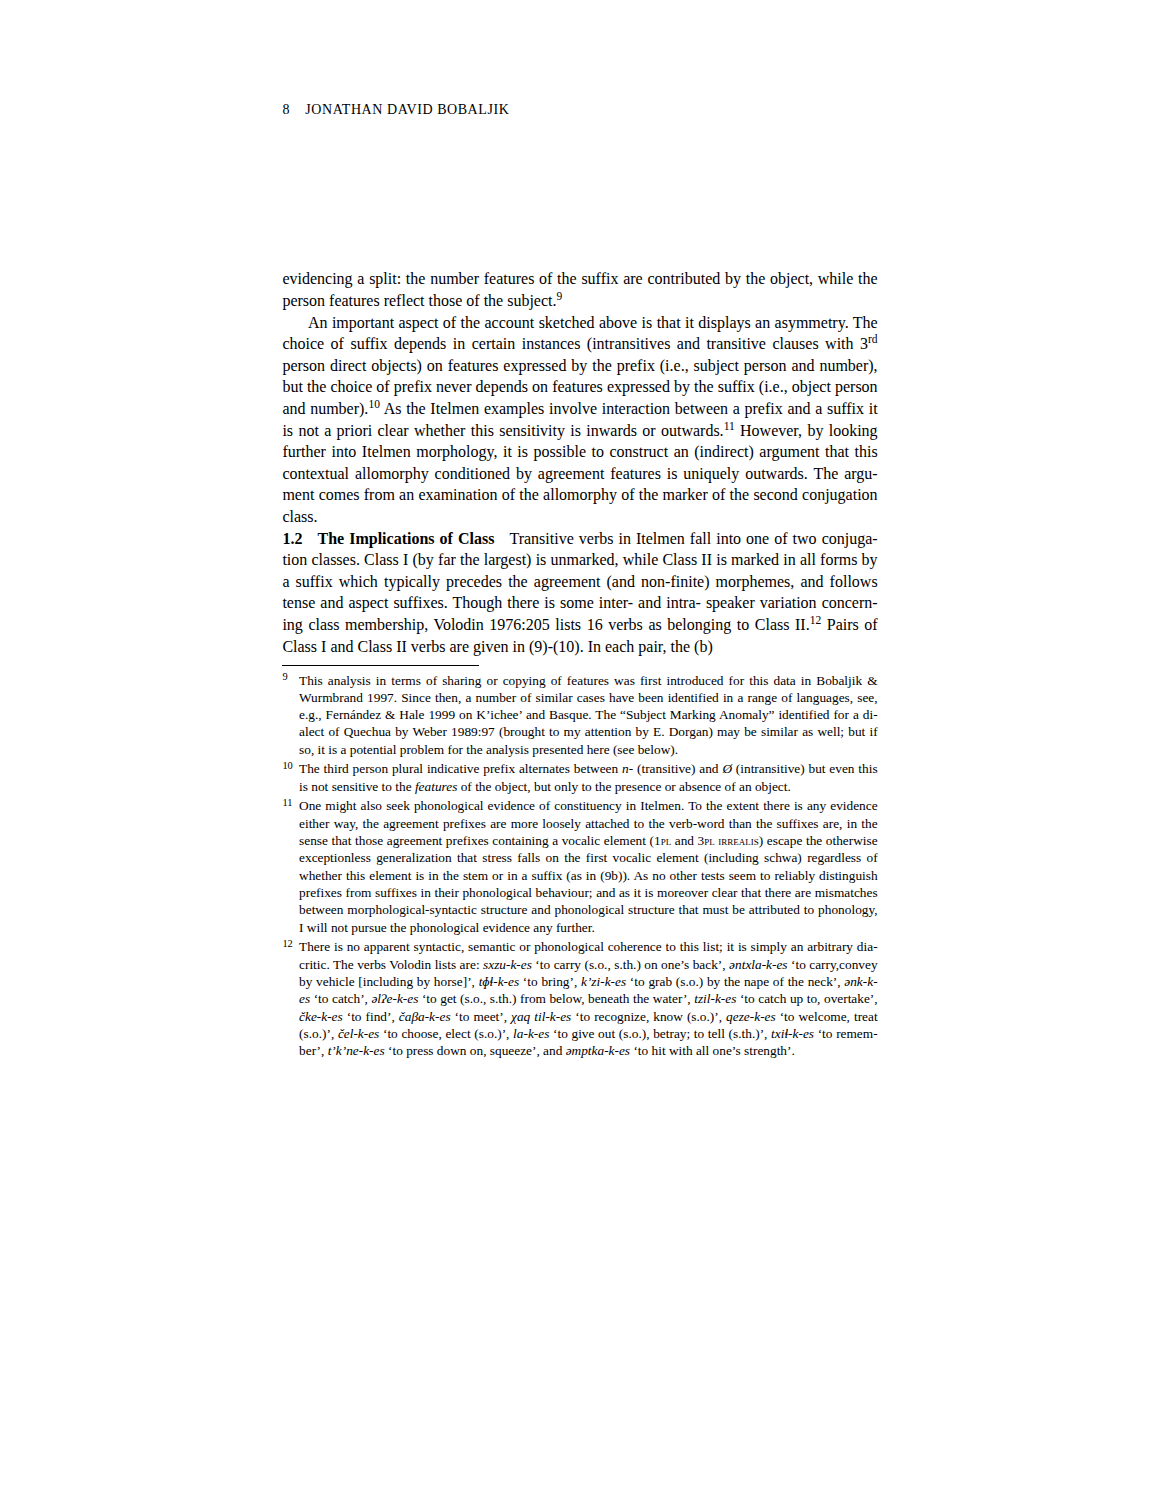8 JONATHAN DAVID BOBALJIK
evidencing a split: the number features of the suffix are contributed by the object, while the person features reflect those of the subject.9
An important aspect of the account sketched above is that it displays an asymmetry. The choice of suffix depends in certain instances (intransitives and transitive clauses with 3rd person direct objects) on features expressed by the prefix (i.e., subject person and number), but the choice of prefix never depends on features expressed by the suffix (i.e., object person and number).10 As the Itelmen examples involve interaction between a prefix and a suffix it is not a priori clear whether this sensitivity is inwards or outwards.11 However, by looking further into Itelmen morphology, it is possible to construct an (indirect) argument that this contextual allomorphy conditioned by agreement features is uniquely outwards. The argument comes from an examination of the allomorphy of the marker of the second conjugation class.
1.2 The Implications of Class Transitive verbs in Itelmen fall into one of two conjugation classes. Class I (by far the largest) is unmarked, while Class II is marked in all forms by a suffix which typically precedes the agreement (and non-finite) morphemes, and follows tense and aspect suffixes. Though there is some inter- and intra- speaker variation concerning class membership, Volodin 1976:205 lists 16 verbs as belonging to Class II.12 Pairs of Class I and Class II verbs are given in (9)-(10). In each pair, the (b)
9 This analysis in terms of sharing or copying of features was first introduced for this data in Bobaljik & Wurmbrand 1997. Since then, a number of similar cases have been identified in a range of languages, see, e.g., Fernández & Hale 1999 on K’ichee’ and Basque. The “Subject Marking Anomaly” identified for a dialect of Quechua by Weber 1989:97 (brought to my attention by E. Dorgan) may be similar as well; but if so, it is a potential problem for the analysis presented here (see below).
10 The third person plural indicative prefix alternates between n- (transitive) and Ø (intransitive) but even this is not sensitive to the features of the object, but only to the presence or absence of an object.
11 One might also seek phonological evidence of constituency in Itelmen. To the extent there is any evidence either way, the agreement prefixes are more loosely attached to the verb-word than the suffixes are, in the sense that those agreement prefixes containing a vocalic element (1pl and 3pl irrealis) escape the otherwise exceptionless generalization that stress falls on the first vocalic element (including schwa) regardless of whether this element is in the stem or in a suffix (as in (9b)). As no other tests seem to reliably distinguish prefixes from suffixes in their phonological behaviour; and as it is moreover clear that there are mismatches between morphological-syntactic structure and phonological structure that must be attributed to phonology, I will not pursue the phonological evidence any further.
12 There is no apparent syntactic, semantic or phonological coherence to this list; it is simply an arbitrary diacritic. The verbs Volodin lists are: sxzu-k-es ‘to carry (s.o., s.th.) on one’s back’, əntxla-k-es ‘to carry,convey by vehicle [including by horse]’, tɸɬ-k-es ‘to bring’, k’zi-k-es ‘to grab (s.o.) by the nape of the neck’, ənk-k-es ‘to catch’, əlʔe-k-es ‘to get (s.o., s.th.) from below, beneath the water’, tzil-k-es ‘to catch up to, overtake’, čke-k-es ‘to find’, čaβa-k-es ‘to meet’, χaq til-k-es ‘to recognize, know (s.o.)’, qeze-k-es ‘to welcome, treat (s.o.)’, čel-k-es ‘to choose, elect (s.o.)’, la-k-es ‘to give out (s.o.), betray; to tell (s.th.)’, txiɬ-k-es ‘to remember’, t’k’ne-k-es ‘to press down on, squeeze’, and əmptka-k-es ‘to hit with all one’s strength’.